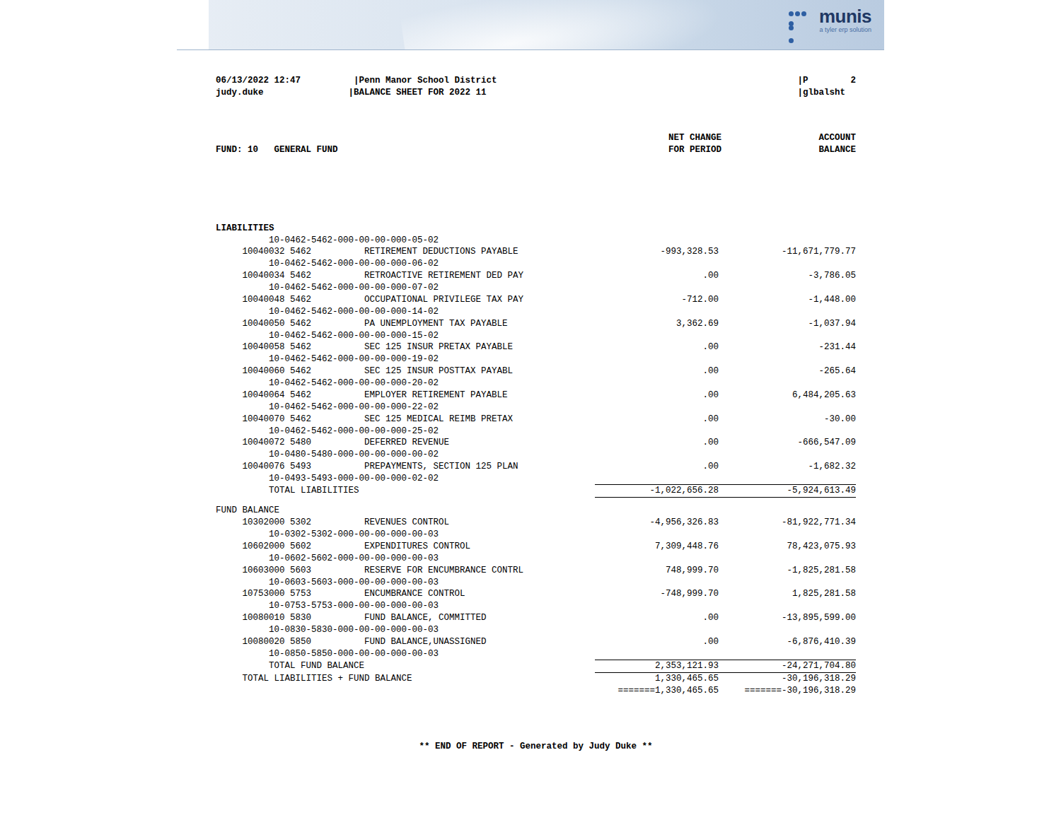munis
a tyler erp solution
06/13/2022 12:47 |Penn Manor School District judy.duke |BALANCE SHEET FOR 2022 11
|P 2 |glbalsht
| | NET CHANGE | ACCOUNT |
| FUND: 10 GENERAL FUND | FOR PERIOD | BALANCE |
| LIABILITIES |
| 10-0462-5462-000-00-00-000-05-02 | | |
| 10040032 5462 RETIREMENT DEDUCTIONS PAYABLE | -993,328.53 | -11,671,779.77 |
| 10-0462-5462-000-00-00-000-06-02 | | |
| 10040034 5462 RETROACTIVE RETIREMENT DED PAY | .00 | -3,786.05 |
| 10-0462-5462-000-00-00-000-07-02 | | |
| 10040048 5462 OCCUPATIONAL PRIVILEGE TAX PAY | -712.00 | -1,448.00 |
| 10-0462-5462-000-00-00-000-14-02 | | |
| 10040050 5462 PA UNEMPLOYMENT TAX PAYABLE | 3,362.69 | -1,037.94 |
| 10-0462-5462-000-00-00-000-15-02 | | |
| 10040058 5462 SEC 125 INSUR PRETAX PAYABLE | .00 | -231.44 |
| 10-0462-5462-000-00-00-000-19-02 | | |
| 10040060 5462 SEC 125 INSUR POSTTAX PAYABL | .00 | -265.64 |
| 10-0462-5462-000-00-00-000-20-02 | | |
| 10040064 5462 EMPLOYER RETIREMENT PAYABLE | .00 | 6,484,205.63 |
| 10-0462-5462-000-00-00-000-22-02 | | |
| 10040070 5462 SEC 125 MEDICAL REIMB PRETAX | .00 | -30.00 |
| 10-0462-5462-000-00-00-000-25-02 | | |
| 10040072 5480 DEFERRED REVENUE | .00 | -666,547.09 |
| 10-0480-5480-000-00-00-000-00-02 | | |
| 10040076 5493 PREPAYMENTS, SECTION 125 PLAN | .00 | -1,682.32 |
| 10-0493-5493-000-00-00-000-02-02 | | |
| TOTAL LIABILITIES | -1,022,656.28 | -5,924,613.49 |
| FUND BALANCE |
| 10302000 5302 REVENUES CONTROL | -4,956,326.83 | -81,922,771.34 |
| 10-0302-5302-000-00-00-000-00-03 | | |
| 10602000 5602 EXPENDITURES CONTROL | 7,309,448.76 | 78,423,075.93 |
| 10-0602-5602-000-00-00-000-00-03 | | |
| 10603000 5603 RESERVE FOR ENCUMBRANCE CONTRL | 748,999.70 | -1,825,281.58 |
| 10-0603-5603-000-00-00-000-00-03 | | |
| 10753000 5753 ENCUMBRANCE CONTROL | -748,999.70 | 1,825,281.58 |
| 10-0753-5753-000-00-00-000-00-03 | | |
| 10080010 5830 FUND BALANCE, COMMITTED | .00 | -13,895,599.00 |
| 10-0830-5830-000-00-00-000-00-03 | | |
| 10080020 5850 FUND BALANCE,UNASSIGNED | .00 | -6,876,410.39 |
| 10-0850-5850-000-00-00-000-00-03 | | |
| TOTAL FUND BALANCE | 2,353,121.93 | -24,271,704.80 |
| TOTAL LIABILITIES + FUND BALANCE | 1,330,465.65 | -30,196,318.29 |
| | =======1,330,465.65 | =======-30,196,318.29 |
** END OF REPORT - Generated by Judy Duke **